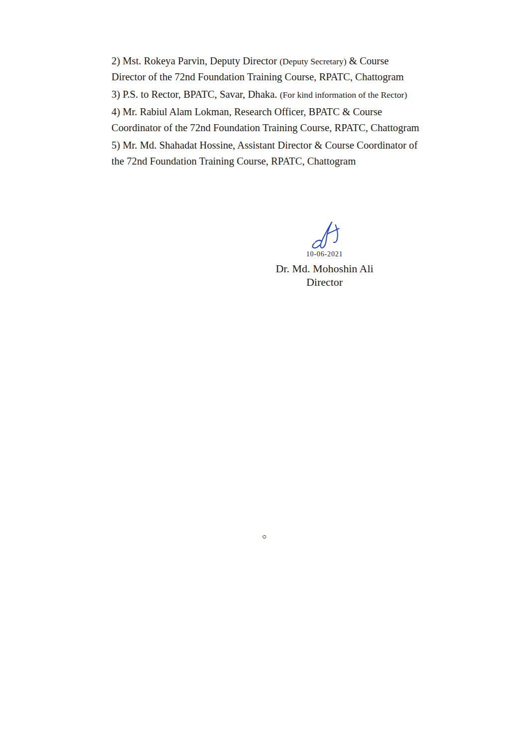2) Mst. Rokeya Parvin, Deputy Director (Deputy Secretary) & Course Director of the 72nd Foundation Training Course, RPATC, Chattogram
3) P.S. to Rector, BPATC, Savar, Dhaka. (For kind information of the Rector)
4) Mr. Rabiul Alam Lokman, Research Officer, BPATC & Course Coordinator of the 72nd Foundation Training Course, RPATC, Chattogram
5) Mr. Md. Shahadat Hossine, Assistant Director & Course Coordinator of the 72nd Foundation Training Course, RPATC, Chattogram
10-06-2021
Dr. Md. Mohoshin Ali
Director
৩